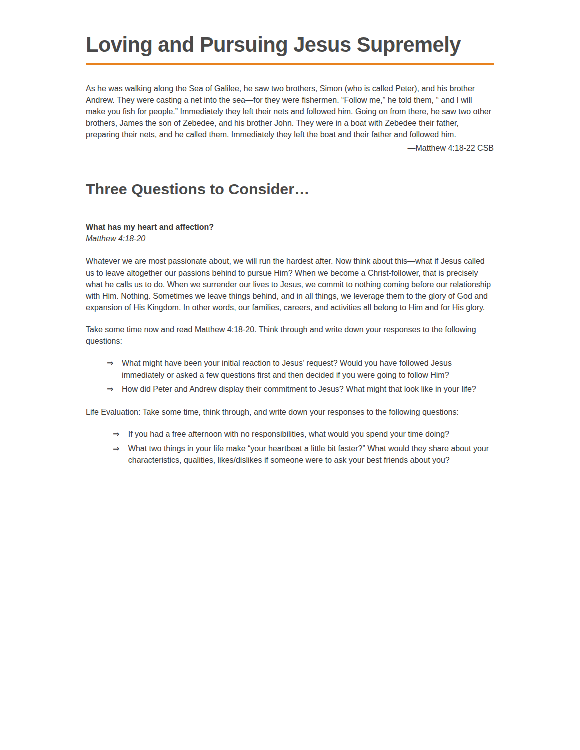Loving and Pursuing Jesus Supremely
As he was walking along the Sea of Galilee, he saw two brothers, Simon (who is called Peter), and his brother Andrew. They were casting a net into the sea—for they were fishermen. “Follow me,” he told them, “ and I will make you fish for people.” Immediately they left their nets and followed him. Going on from there, he saw two other brothers, James the son of Zebedee, and his brother John. They were in a boat with Zebedee their father, preparing their nets, and he called them. Immediately they left the boat and their father and followed him.
—Matthew 4:18-22 CSB
Three Questions to Consider…
What has my heart and affection?
Matthew 4:18-20
Whatever we are most passionate about, we will run the hardest after. Now think about this—what if Jesus called us to leave altogether our passions behind to pursue Him? When we become a Christ-follower, that is precisely what he calls us to do. When we surrender our lives to Jesus, we commit to nothing coming before our relationship with Him. Nothing. Sometimes we leave things behind, and in all things, we leverage them to the glory of God and expansion of His Kingdom. In other words, our families, careers, and activities all belong to Him and for His glory.
Take some time now and read Matthew 4:18-20. Think through and write down your responses to the following questions:
What might have been your initial reaction to Jesus’ request? Would you have followed Jesus immediately or asked a few questions first and then decided if you were going to follow Him?
How did Peter and Andrew display their commitment to Jesus? What might that look like in your life?
Life Evaluation: Take some time, think through, and write down your responses to the following questions:
If you had a free afternoon with no responsibilities, what would you spend your time doing?
What two things in your life make “your heartbeat a little bit faster?” What would they share about your characteristics, qualities, likes/dislikes if someone were to ask your best friends about you?